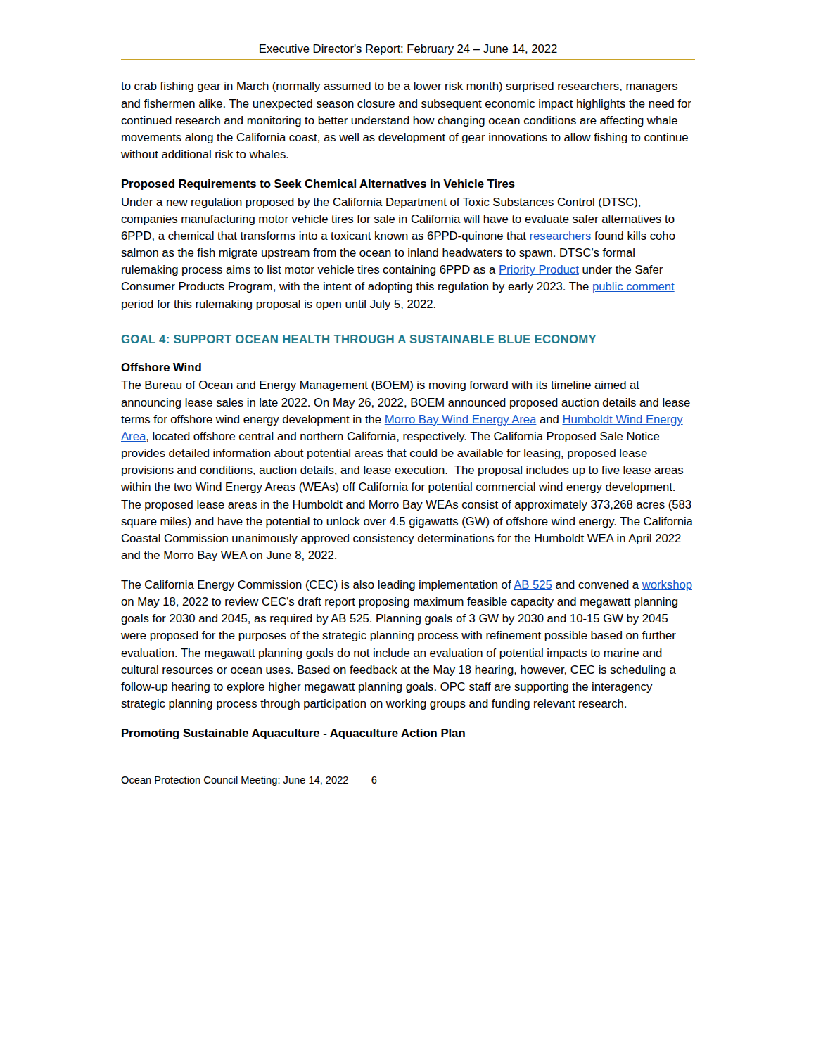Executive Director's Report: February 24 – June 14, 2022
to crab fishing gear in March (normally assumed to be a lower risk month) surprised researchers, managers and fishermen alike. The unexpected season closure and subsequent economic impact highlights the need for continued research and monitoring to better understand how changing ocean conditions are affecting whale movements along the California coast, as well as development of gear innovations to allow fishing to continue without additional risk to whales.
Proposed Requirements to Seek Chemical Alternatives in Vehicle Tires
Under a new regulation proposed by the California Department of Toxic Substances Control (DTSC), companies manufacturing motor vehicle tires for sale in California will have to evaluate safer alternatives to 6PPD, a chemical that transforms into a toxicant known as 6PPD-quinone that researchers found kills coho salmon as the fish migrate upstream from the ocean to inland headwaters to spawn. DTSC's formal rulemaking process aims to list motor vehicle tires containing 6PPD as a Priority Product under the Safer Consumer Products Program, with the intent of adopting this regulation by early 2023. The public comment period for this rulemaking proposal is open until July 5, 2022.
GOAL 4: SUPPORT OCEAN HEALTH THROUGH A SUSTAINABLE BLUE ECONOMY
Offshore Wind
The Bureau of Ocean and Energy Management (BOEM) is moving forward with its timeline aimed at announcing lease sales in late 2022. On May 26, 2022, BOEM announced proposed auction details and lease terms for offshore wind energy development in the Morro Bay Wind Energy Area and Humboldt Wind Energy Area, located offshore central and northern California, respectively. The California Proposed Sale Notice provides detailed information about potential areas that could be available for leasing, proposed lease provisions and conditions, auction details, and lease execution. The proposal includes up to five lease areas within the two Wind Energy Areas (WEAs) off California for potential commercial wind energy development. The proposed lease areas in the Humboldt and Morro Bay WEAs consist of approximately 373,268 acres (583 square miles) and have the potential to unlock over 4.5 gigawatts (GW) of offshore wind energy. The California Coastal Commission unanimously approved consistency determinations for the Humboldt WEA in April 2022 and the Morro Bay WEA on June 8, 2022.
The California Energy Commission (CEC) is also leading implementation of AB 525 and convened a workshop on May 18, 2022 to review CEC's draft report proposing maximum feasible capacity and megawatt planning goals for 2030 and 2045, as required by AB 525. Planning goals of 3 GW by 2030 and 10-15 GW by 2045 were proposed for the purposes of the strategic planning process with refinement possible based on further evaluation. The megawatt planning goals do not include an evaluation of potential impacts to marine and cultural resources or ocean uses. Based on feedback at the May 18 hearing, however, CEC is scheduling a follow-up hearing to explore higher megawatt planning goals. OPC staff are supporting the interagency strategic planning process through participation on working groups and funding relevant research.
Promoting Sustainable Aquaculture - Aquaculture Action Plan
Ocean Protection Council Meeting: June 14, 20226